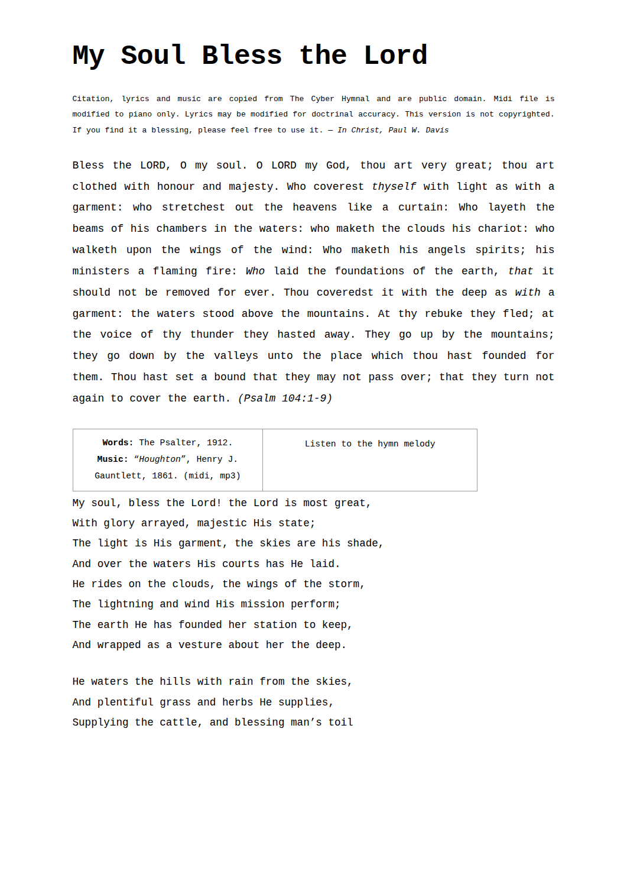My Soul Bless the Lord
Citation, lyrics and music are copied from The Cyber Hymnal and are public domain. Midi file is modified to piano only. Lyrics may be modified for doctrinal accuracy. This version is not copyrighted. If you find it a blessing, please feel free to use it. — In Christ, Paul W. Davis
Bless the LORD, O my soul. O LORD my God, thou art very great; thou art clothed with honour and majesty. Who coverest thyself with light as with a garment: who stretchest out the heavens like a curtain: Who layeth the beams of his chambers in the waters: who maketh the clouds his chariot: who walketh upon the wings of the wind: Who maketh his angels spirits; his ministers a flaming fire: Who laid the foundations of the earth, that it should not be removed for ever. Thou coveredst it with the deep as with a garment: the waters stood above the mountains. At thy rebuke they fled; at the voice of thy thunder they hasted away. They go up by the mountains; they go down by the valleys unto the place which thou hast founded for them. Thou hast set a bound that they may not pass over; that they turn not again to cover the earth. (Psalm 104:1-9)
| Words: The Psalter, 1912. Music: “ Houghton ”, Henry J. Gauntlett, 1861. (midi, mp3) | Listen to the hymn melody |
My soul, bless the Lord! the Lord is most great,
With glory arrayed, majestic His state;
The light is His garment, the skies are his shade,
And over the waters His courts has He laid.
He rides on the clouds, the wings of the storm,
The lightning and wind His mission perform;
The earth He has founded her station to keep,
And wrapped as a vesture about her the deep.
He waters the hills with rain from the skies,
And plentiful grass and herbs He supplies,
Supplying the cattle, and blessing man’s toil